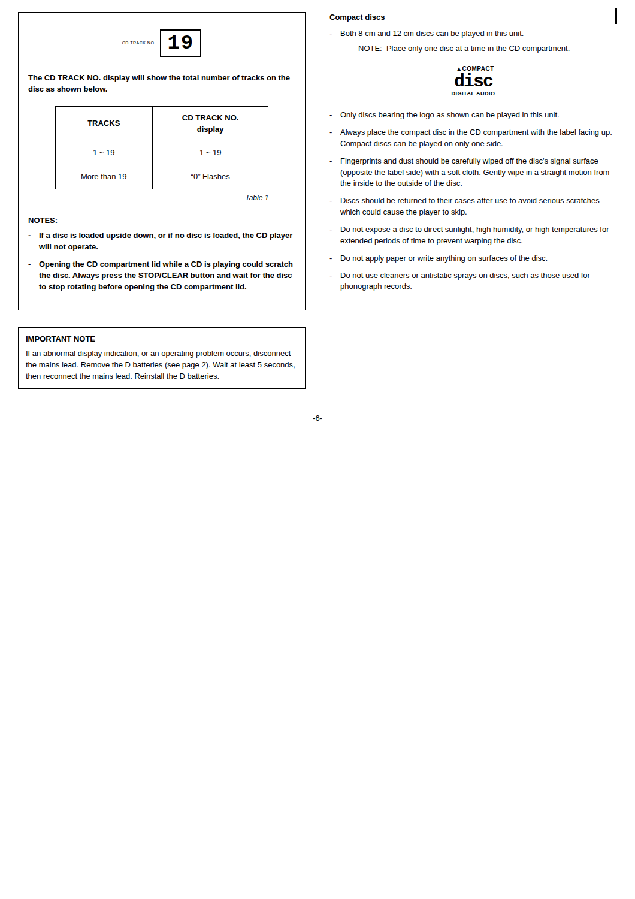CD TRACK NO. 19
The CD TRACK NO. display will show the total number of tracks on the disc as shown below.
| TRACKS | CD TRACK NO. display |
| --- | --- |
| 1 ~ 19 | 1 ~ 19 |
| More than 19 | “0” Flashes |
Table 1
NOTES:
If a disc is loaded upside down, or if no disc is loaded, the CD player will not operate.
Opening the CD compartment lid while a CD is playing could scratch the disc. Always press the STOP/CLEAR button and wait for the disc to stop rotating before opening the CD compartment lid.
IMPORTANT NOTE
If an abnormal display indication, or an operating problem occurs, disconnect the mains lead. Remove the D batteries (see page 2). Wait at least 5 seconds, then reconnect the mains lead. Reinstall the D batteries.
Compact discs
Both 8 cm and 12 cm discs can be played in this unit.
NOTE: Place only one disc at a time in the CD compartment.
▲COMPACT
disc
DIGITAL AUDIO
Only discs bearing the logo as shown can be played in this unit.
Always place the compact disc in the CD compartment with the label facing up. Compact discs can be played on only one side.
Fingerprints and dust should be carefully wiped off the disc's signal surface (opposite the label side) with a soft cloth. Gently wipe in a straight motion from the inside to the outside of the disc.
Discs should be returned to their cases after use to avoid serious scratches which could cause the player to skip.
Do not expose a disc to direct sunlight, high humidity, or high temperatures for extended periods of time to prevent warping the disc.
Do not apply paper or write anything on surfaces of the disc.
Do not use cleaners or antistatic sprays on discs, such as those used for phonograph records.
-6-